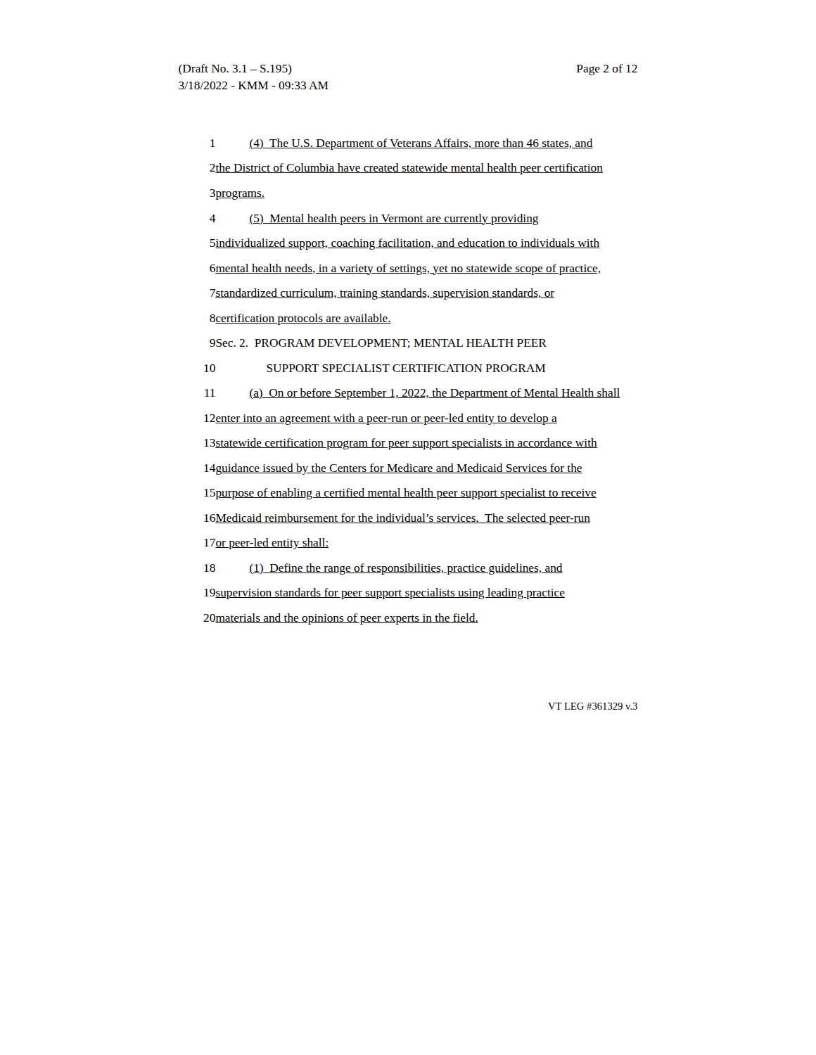(Draft No. 3.1 – S.195)
3/18/2022 - KMM - 09:33 AM
Page 2 of 12
| 1 | (4) The U.S. Department of Veterans Affairs, more than 46 states, and |
| 2 | the District of Columbia have created statewide mental health peer certification |
| 3 | programs. |
| 4 | (5) Mental health peers in Vermont are currently providing |
| 5 | individualized support, coaching facilitation, and education to individuals with |
| 6 | mental health needs, in a variety of settings, yet no statewide scope of practice, |
| 7 | standardized curriculum, training standards, supervision standards, or |
| 8 | certification protocols are available. |
| 9 | Sec. 2. PROGRAM DEVELOPMENT; MENTAL HEALTH PEER |
| 10 | SUPPORT SPECIALIST CERTIFICATION PROGRAM |
| 11 | (a) On or before September 1, 2022, the Department of Mental Health shall |
| 12 | enter into an agreement with a peer-run or peer-led entity to develop a |
| 13 | statewide certification program for peer support specialists in accordance with |
| 14 | guidance issued by the Centers for Medicare and Medicaid Services for the |
| 15 | purpose of enabling a certified mental health peer support specialist to receive |
| 16 | Medicaid reimbursement for the individual’s services. The selected peer-run |
| 17 | or peer-led entity shall: |
| 18 | (1) Define the range of responsibilities, practice guidelines, and |
| 19 | supervision standards for peer support specialists using leading practice |
| 20 | materials and the opinions of peer experts in the field. |
VT LEG #361329 v.3